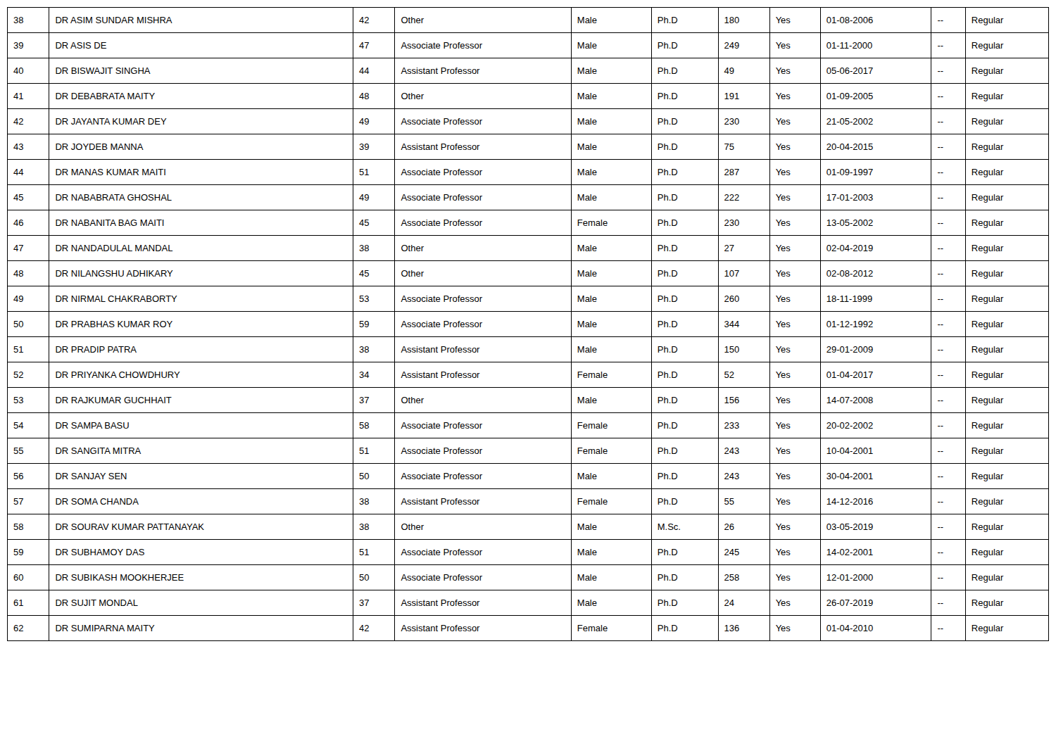| 38 | DR ASIM SUNDAR MISHRA | 42 | Other | Male | Ph.D | 180 | Yes | 01-08-2006 | -- | Regular |
| 39 | DR ASIS DE | 47 | Associate Professor | Male | Ph.D | 249 | Yes | 01-11-2000 | -- | Regular |
| 40 | DR BISWAJIT SINGHA | 44 | Assistant Professor | Male | Ph.D | 49 | Yes | 05-06-2017 | -- | Regular |
| 41 | DR DEBABRATA MAITY | 48 | Other | Male | Ph.D | 191 | Yes | 01-09-2005 | -- | Regular |
| 42 | DR JAYANTA KUMAR DEY | 49 | Associate Professor | Male | Ph.D | 230 | Yes | 21-05-2002 | -- | Regular |
| 43 | DR JOYDEB MANNA | 39 | Assistant Professor | Male | Ph.D | 75 | Yes | 20-04-2015 | -- | Regular |
| 44 | DR MANAS KUMAR MAITI | 51 | Associate Professor | Male | Ph.D | 287 | Yes | 01-09-1997 | -- | Regular |
| 45 | DR NABABRATA GHOSHAL | 49 | Associate Professor | Male | Ph.D | 222 | Yes | 17-01-2003 | -- | Regular |
| 46 | DR NABANITA BAG MAITI | 45 | Associate Professor | Female | Ph.D | 230 | Yes | 13-05-2002 | -- | Regular |
| 47 | DR NANDADULAL MANDAL | 38 | Other | Male | Ph.D | 27 | Yes | 02-04-2019 | -- | Regular |
| 48 | DR NILANGSHU ADHIKARY | 45 | Other | Male | Ph.D | 107 | Yes | 02-08-2012 | -- | Regular |
| 49 | DR NIRMAL CHAKRABORTY | 53 | Associate Professor | Male | Ph.D | 260 | Yes | 18-11-1999 | -- | Regular |
| 50 | DR PRABHAS KUMAR ROY | 59 | Associate Professor | Male | Ph.D | 344 | Yes | 01-12-1992 | -- | Regular |
| 51 | DR PRADIP PATRA | 38 | Assistant Professor | Male | Ph.D | 150 | Yes | 29-01-2009 | -- | Regular |
| 52 | DR PRIYANKA CHOWDHURY | 34 | Assistant Professor | Female | Ph.D | 52 | Yes | 01-04-2017 | -- | Regular |
| 53 | DR RAJKUMAR GUCHHAIT | 37 | Other | Male | Ph.D | 156 | Yes | 14-07-2008 | -- | Regular |
| 54 | DR SAMPA BASU | 58 | Associate Professor | Female | Ph.D | 233 | Yes | 20-02-2002 | -- | Regular |
| 55 | DR SANGITA MITRA | 51 | Associate Professor | Female | Ph.D | 243 | Yes | 10-04-2001 | -- | Regular |
| 56 | DR SANJAY SEN | 50 | Associate Professor | Male | Ph.D | 243 | Yes | 30-04-2001 | -- | Regular |
| 57 | DR SOMA CHANDA | 38 | Assistant Professor | Female | Ph.D | 55 | Yes | 14-12-2016 | -- | Regular |
| 58 | DR SOURAV KUMAR PATTANAYAK | 38 | Other | Male | M.Sc. | 26 | Yes | 03-05-2019 | -- | Regular |
| 59 | DR SUBHAMOY DAS | 51 | Associate Professor | Male | Ph.D | 245 | Yes | 14-02-2001 | -- | Regular |
| 60 | DR SUBIKASH MOOKHERJEE | 50 | Associate Professor | Male | Ph.D | 258 | Yes | 12-01-2000 | -- | Regular |
| 61 | DR SUJIT MONDAL | 37 | Assistant Professor | Male | Ph.D | 24 | Yes | 26-07-2019 | -- | Regular |
| 62 | DR SUMIPARNA MAITY | 42 | Assistant Professor | Female | Ph.D | 136 | Yes | 01-04-2010 | -- | Regular |